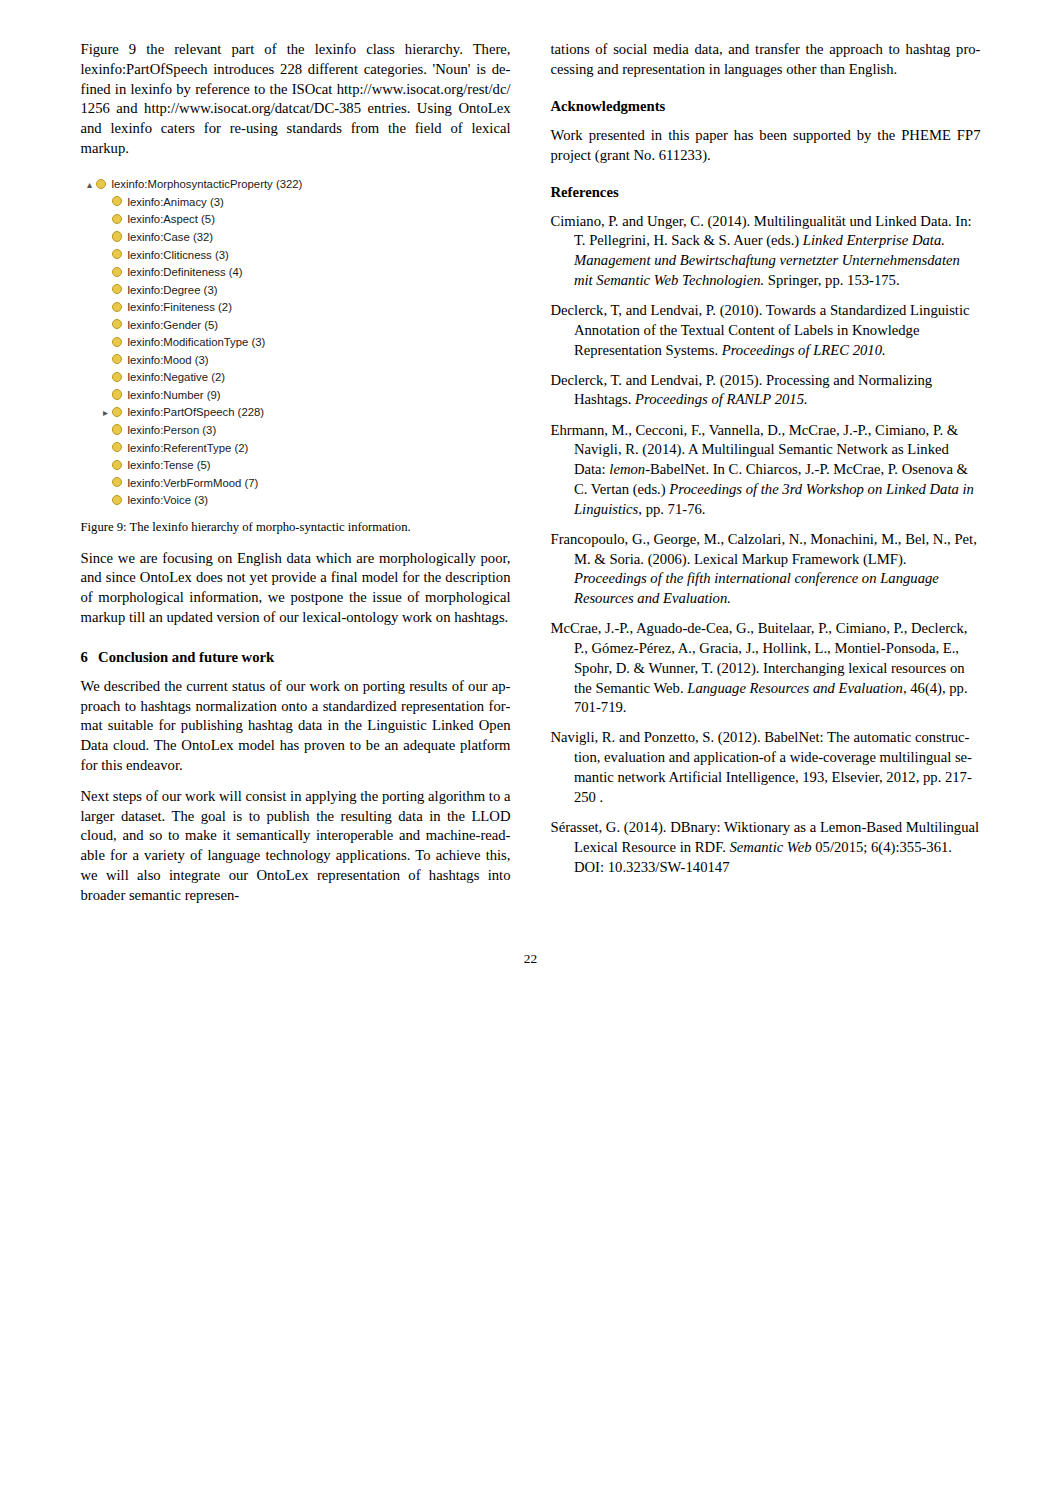Figure 9 the relevant part of the lexinfo class hierarchy. There, lexinfo:PartOfSpeech introduces 228 different categories. 'Noun' is defined in lexinfo by reference to the ISOcat http://www.isocat.org/rest/dc/1256 and http://www.isocat.org/datcat/DC-385 entries. Using OntoLex and lexinfo caters for re-using standards from the field of lexical markup.
lexinfo:MorphosyntacticProperty (322)
lexinfo:Animacy (3)
lexinfo:Aspect (5)
lexinfo:Case (32)
lexinfo:Cliticness (3)
lexinfo:Definiteness (4)
lexinfo:Degree (3)
lexinfo:Finiteness (2)
lexinfo:Gender (5)
lexinfo:ModificationType (3)
lexinfo:Mood (3)
lexinfo:Negative (2)
lexinfo:Number (9)
lexinfo:PartOfSpeech (228)
lexinfo:Person (3)
lexinfo:ReferentType (2)
lexinfo:Tense (5)
lexinfo:VerbFormMood (7)
lexinfo:Voice (3)
Figure 9: The lexinfo hierarchy of morpho-syntactic information.
Since we are focusing on English data which are morphologically poor, and since OntoLex does not yet provide a final model for the description of morphological information, we postpone the issue of morphological markup till an updated version of our lexical-ontology work on hashtags.
6 Conclusion and future work
We described the current status of our work on porting results of our approach to hashtags normalization onto a standardized representation format suitable for publishing hashtag data in the Linguistic Linked Open Data cloud. The OntoLex model has proven to be an adequate platform for this endeavor.
Next steps of our work will consist in applying the porting algorithm to a larger dataset. The goal is to publish the resulting data in the LLOD cloud, and so to make it semantically interoperable and machine-readable for a variety of language technology applications. To achieve this, we will also integrate our OntoLex representation of hashtags into broader semantic represen-
tations of social media data, and transfer the approach to hashtag processing and representation in languages other than English.
Acknowledgments
Work presented in this paper has been supported by the PHEME FP7 project (grant No. 611233).
References
Cimiano, P. and Unger, C. (2014). Multilingualität und Linked Data. In: T. Pellegrini, H. Sack & S. Auer (eds.) Linked Enterprise Data. Management und Bewirtschaftung vernetzter Unternehmensdaten mit Semantic Web Technologien. Springer, pp. 153-175.
Declerck, T, and Lendvai, P. (2010). Towards a Standardized Linguistic Annotation of the Textual Content of Labels in Knowledge Representation Systems. Proceedings of LREC 2010.
Declerck, T. and Lendvai, P. (2015). Processing and Normalizing Hashtags. Proceedings of RANLP 2015.
Ehrmann, M., Cecconi, F., Vannella, D., McCrae, J.-P., Cimiano, P. & Navigli, R. (2014). A Multilingual Semantic Network as Linked Data: lemon-BabelNet. In C. Chiarcos, J.-P. McCrae, P. Osenova & C. Vertan (eds.) Proceedings of the 3rd Workshop on Linked Data in Linguistics, pp. 71-76.
Francopoulo, G., George, M., Calzolari, N., Monachini, M., Bel, N., Pet, M. & Soria. (2006). Lexical Markup Framework (LMF). Proceedings of the fifth international conference on Language Resources and Evaluation.
McCrae, J.-P., Aguado-de-Cea, G., Buitelaar, P., Cimiano, P., Declerck, P., Gómez-Pérez, A., Gracia, J., Hollink, L., Montiel-Ponsoda, E., Spohr, D. & Wunner, T. (2012). Interchanging lexical resources on the Semantic Web. Language Resources and Evaluation, 46(4), pp. 701-719.
Navigli, R. and Ponzetto, S. (2012). BabelNet: The automatic construction, evaluation and application-of a wide-coverage multilingual semantic network Artificial Intelligence, 193, Elsevier, 2012, pp. 217-250 .
Sérasset, G. (2014). DBnary: Wiktionary as a Lemon-Based Multilingual Lexical Resource in RDF. Semantic Web 05/2015; 6(4):355-361. DOI: 10.3233/SW-140147
22